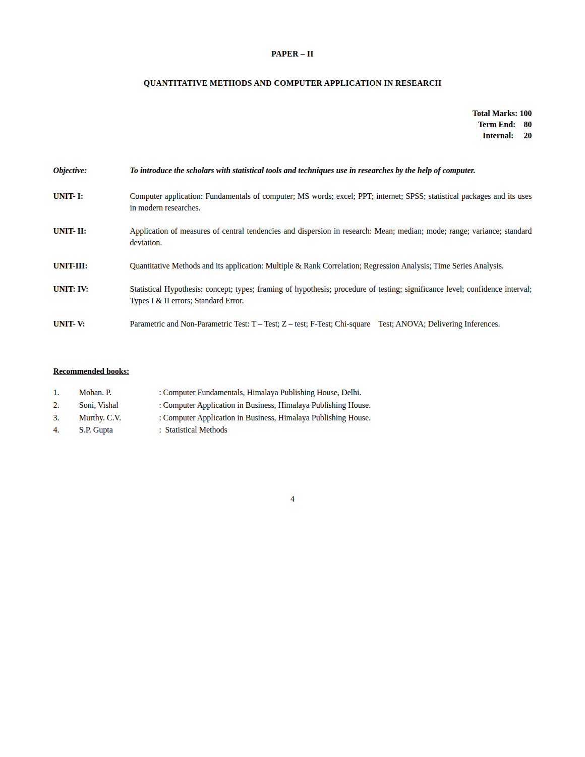PAPER – II
QUANTITATIVE METHODS AND COMPUTER APPLICATION IN RESEARCH
Total Marks: 100
Term End: 80
Internal: 20
Objective:
To introduce the scholars with statistical tools and techniques use in researches by the help of computer.
UNIT- I:
Computer application: Fundamentals of computer; MS words; excel; PPT; internet; SPSS; statistical packages and its uses in modern researches.
UNIT- II:
Application of measures of central tendencies and dispersion in research: Mean; median; mode; range; variance; standard deviation.
UNIT-III:
Quantitative Methods and its application: Multiple & Rank Correlation; Regression Analysis; Time Series Analysis.
UNIT: IV:
Statistical Hypothesis: concept; types; framing of hypothesis; procedure of testing; significance level; confidence interval; Types I & II errors; Standard Error.
UNIT- V:
Parametric and Non-Parametric Test: T – Test; Z – test; F-Test; Chi-square Test; ANOVA; Delivering Inferences.
Recommended books:
| 1. | Mohan. P. | : Computer Fundamentals, Himalaya Publishing House, Delhi. |
| 2. | Soni, Vishal | : Computer Application in Business, Himalaya Publishing House. |
| 3. | Murthy. C.V. | : Computer Application in Business, Himalaya Publishing House. |
| 4. | S.P. Gupta | : Statistical Methods |
4